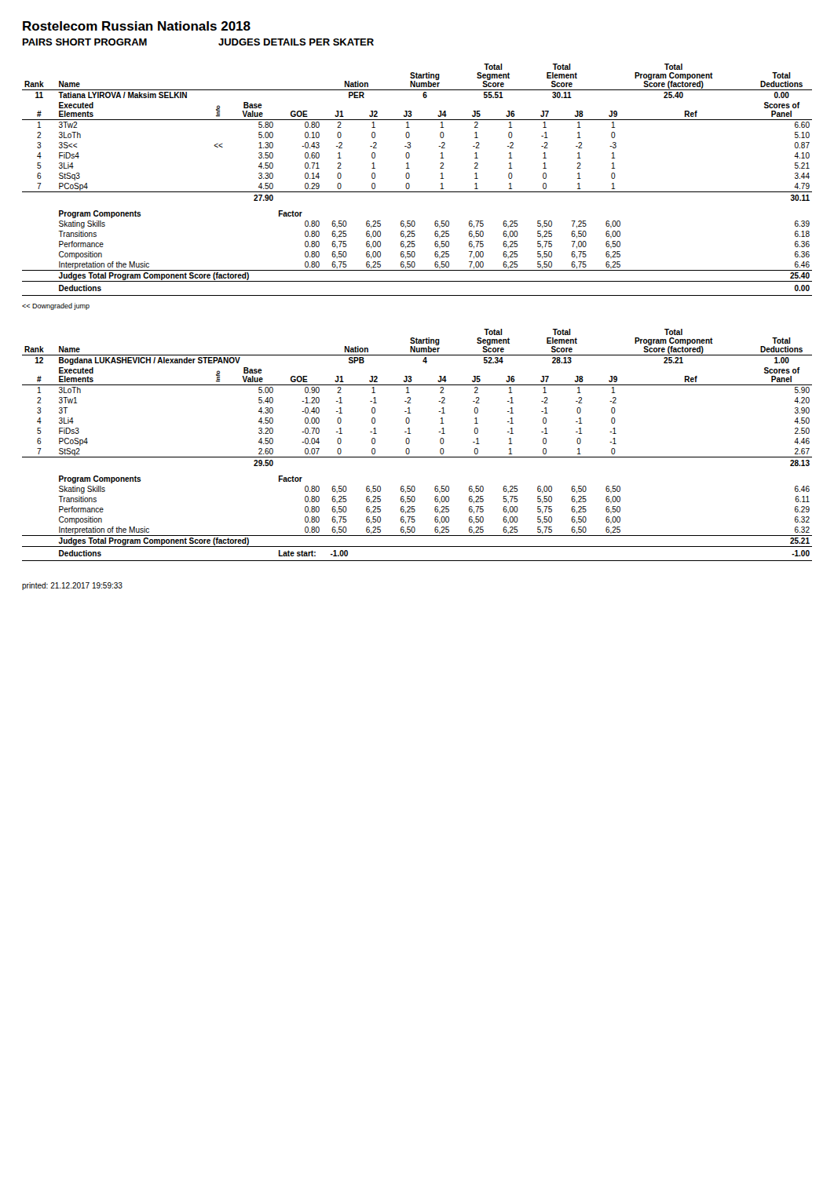Rostelecom Russian Nationals 2018
PAIRS SHORT PROGRAMJUDGES DETAILS PER SKATER
| Rank | Name | Nation | Starting Number | Total Segment Score | Total Element Score | Total Program Component Score (factored) | Total Deductions |
| --- | --- | --- | --- | --- | --- | --- | --- |
| 11 | Tatiana LYIROVA / Maksim SELKIN | PER | 6 | 55.51 | 30.11 | 25.40 | 0.00 |
| # | Executed Elements | Info | Base Value | GOE | J1 | J2 | J3 | J4 | J5 | J6 | J7 | J8 | J9 | Ref | Scores of Panel |
| 1 | 3Tw2 | | 5.80 | 0.80 | 2 | 1 | 1 | 1 | 2 | 1 | 1 | 1 | 1 | | 6.60 |
| 2 | 3LoTh | | 5.00 | 0.10 | 0 | 0 | 0 | 0 | 1 | 0 | -1 | 1 | 0 | | 5.10 |
| 3 | 3S<< | << | 1.30 | -0.43 | -2 | -2 | -3 | -2 | -2 | -2 | -2 | -2 | -3 | | 0.87 |
| 4 | FiDs4 | | 3.50 | 0.60 | 1 | 0 | 0 | 1 | 1 | 1 | 1 | 1 | 1 | | 4.10 |
| 5 | 3Li4 | | 4.50 | 0.71 | 2 | 1 | 1 | 2 | 2 | 1 | 1 | 2 | 1 | | 5.21 |
| 6 | StSq3 | | 3.30 | 0.14 | 0 | 0 | 0 | 1 | 1 | 0 | 0 | 1 | 0 | | 3.44 |
| 7 | PCoSp4 | | 4.50 | 0.29 | 0 | 0 | 0 | 1 | 1 | 1 | 0 | 1 | 1 | | 4.79 |
| | | | 27.90 | | | | 30.11 |
| | Program Components | Factor | | | |
| | Skating Skills | 0.80 | 6,50 | 6,25 | 6,50 | 6,50 | 6,75 | 6,25 | 5,50 | 7,25 | 6,00 | | 6.39 |
| | Transitions | 0.80 | 6,25 | 6,00 | 6,25 | 6,25 | 6,50 | 6,00 | 5,25 | 6,50 | 6,00 | | 6.18 |
| | Performance | 0.80 | 6,75 | 6,00 | 6,25 | 6,50 | 6,75 | 6,25 | 5,75 | 7,00 | 6,50 | | 6.36 |
| | Composition | 0.80 | 6,50 | 6,00 | 6,50 | 6,25 | 7,00 | 6,25 | 5,50 | 6,75 | 6,25 | | 6.36 |
| | Interpretation of the Music | 0.80 | 6,75 | 6,25 | 6,50 | 6,50 | 7,00 | 6,25 | 5,50 | 6,75 | 6,25 | | 6.46 |
| | Judges Total Program Component Score (factored) | | | | 25.40 |
| | Deductions | | | | 0.00 |
<< Downgraded jump
| Rank | Name | Nation | Starting Number | Total Segment Score | Total Element Score | Total Program Component Score (factored) | Total Deductions |
| --- | --- | --- | --- | --- | --- | --- | --- |
| 12 | Bogdana LUKASHEVICH / Alexander STEPANOV | SPB | 4 | 52.34 | 28.13 | 25.21 | 1.00 |
| # | Executed Elements | Info | Base Value | GOE | J1 | J2 | J3 | J4 | J5 | J6 | J7 | J8 | J9 | Ref | Scores of Panel |
| 1 | 3LoTh | | 5.00 | 0.90 | 2 | 1 | 1 | 2 | 2 | 1 | 1 | 1 | 1 | | 5.90 |
| 2 | 3Tw1 | | 5.40 | -1.20 | -1 | -1 | -2 | -2 | -2 | -1 | -2 | -2 | -2 | | 4.20 |
| 3 | 3T | | 4.30 | -0.40 | -1 | 0 | -1 | -1 | 0 | -1 | -1 | 0 | 0 | | 3.90 |
| 4 | 3Li4 | | 4.50 | 0.00 | 0 | 0 | 0 | 1 | 1 | -1 | 0 | -1 | 0 | | 4.50 |
| 5 | FiDs3 | | 3.20 | -0.70 | -1 | -1 | -1 | -1 | 0 | -1 | -1 | -1 | -1 | | 2.50 |
| 6 | PCoSp4 | | 4.50 | -0.04 | 0 | 0 | 0 | 0 | -1 | 1 | 0 | 0 | -1 | | 4.46 |
| 7 | StSq2 | | 2.60 | 0.07 | 0 | 0 | 0 | 0 | 0 | 1 | 0 | 1 | 0 | | 2.67 |
| | | | 29.50 | | | | 28.13 |
| | Program Components | Factor | | | |
| | Skating Skills | 0.80 | 6,50 | 6,50 | 6,50 | 6,50 | 6,50 | 6,25 | 6,00 | 6,50 | 6,50 | | 6.46 |
| | Transitions | 0.80 | 6,25 | 6,25 | 6,50 | 6,00 | 6,25 | 5,75 | 5,50 | 6,25 | 6,00 | | 6.11 |
| | Performance | 0.80 | 6,50 | 6,25 | 6,25 | 6,25 | 6,75 | 6,00 | 5,75 | 6,25 | 6,50 | | 6.29 |
| | Composition | 0.80 | 6,75 | 6,50 | 6,75 | 6,00 | 6,50 | 6,00 | 5,50 | 6,50 | 6,00 | | 6.32 |
| | Interpretation of the Music | 0.80 | 6,50 | 6,25 | 6,50 | 6,25 | 6,25 | 6,25 | 5,75 | 6,50 | 6,25 | | 6.32 |
| | Judges Total Program Component Score (factored) | | | | 25.21 |
| | Deductions | Late start: | -1.00 | | | -1.00 |
printed: 21.12.2017 19:59:33